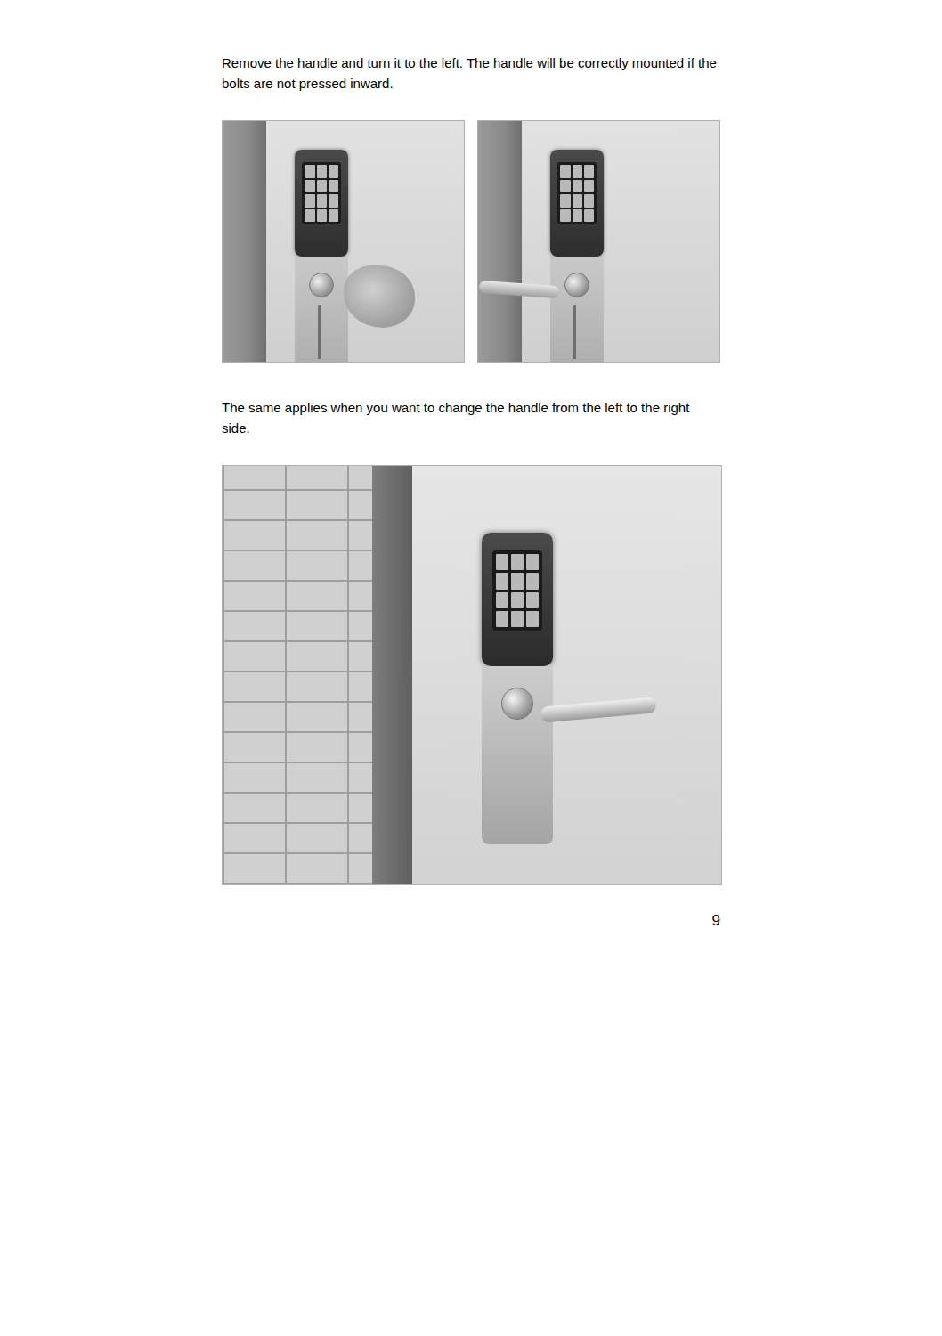Remove the handle and turn it to the left. The handle will be correctly mounted if the bolts are not pressed inward.
The same applies when you want to change the handle from the left to the right side.
9